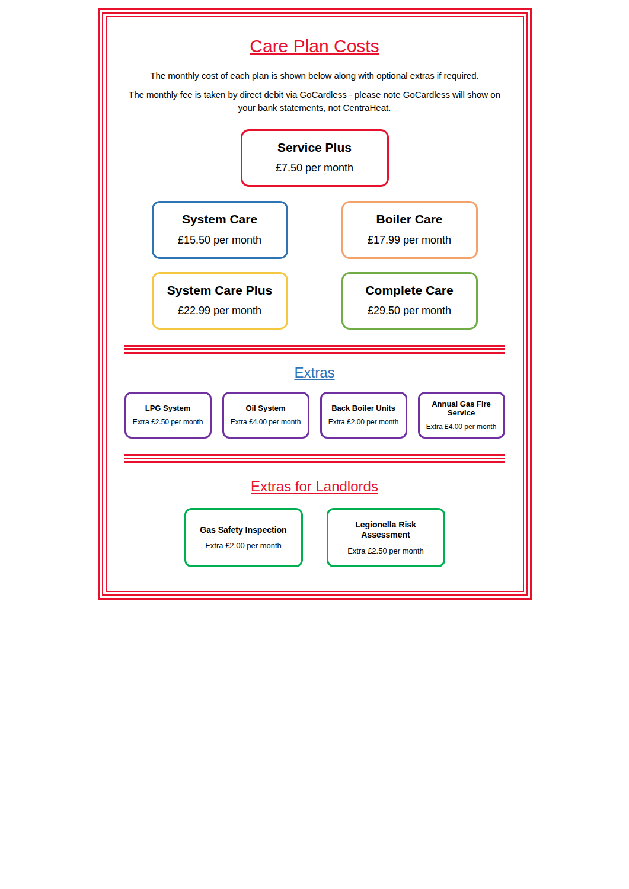Care Plan Costs
The monthly cost of each plan is shown below along with optional extras if required.
The monthly fee is taken by direct debit via GoCardless - please note GoCardless will show on your bank statements, not CentraHeat.
Service Plus
£7.50 per month
System Care
£15.50 per month
Boiler Care
£17.99 per month
System Care Plus
£22.99 per month
Complete Care
£29.50 per month
Extras
LPG System
Extra £2.50 per month
Oil System
Extra £4.00 per month
Back Boiler Units
Extra £2.00 per month
Annual Gas Fire Service
Extra £4.00 per month
Extras for Landlords
Gas Safety Inspection
Extra £2.00 per month
Legionella Risk Assessment
Extra £2.50 per month